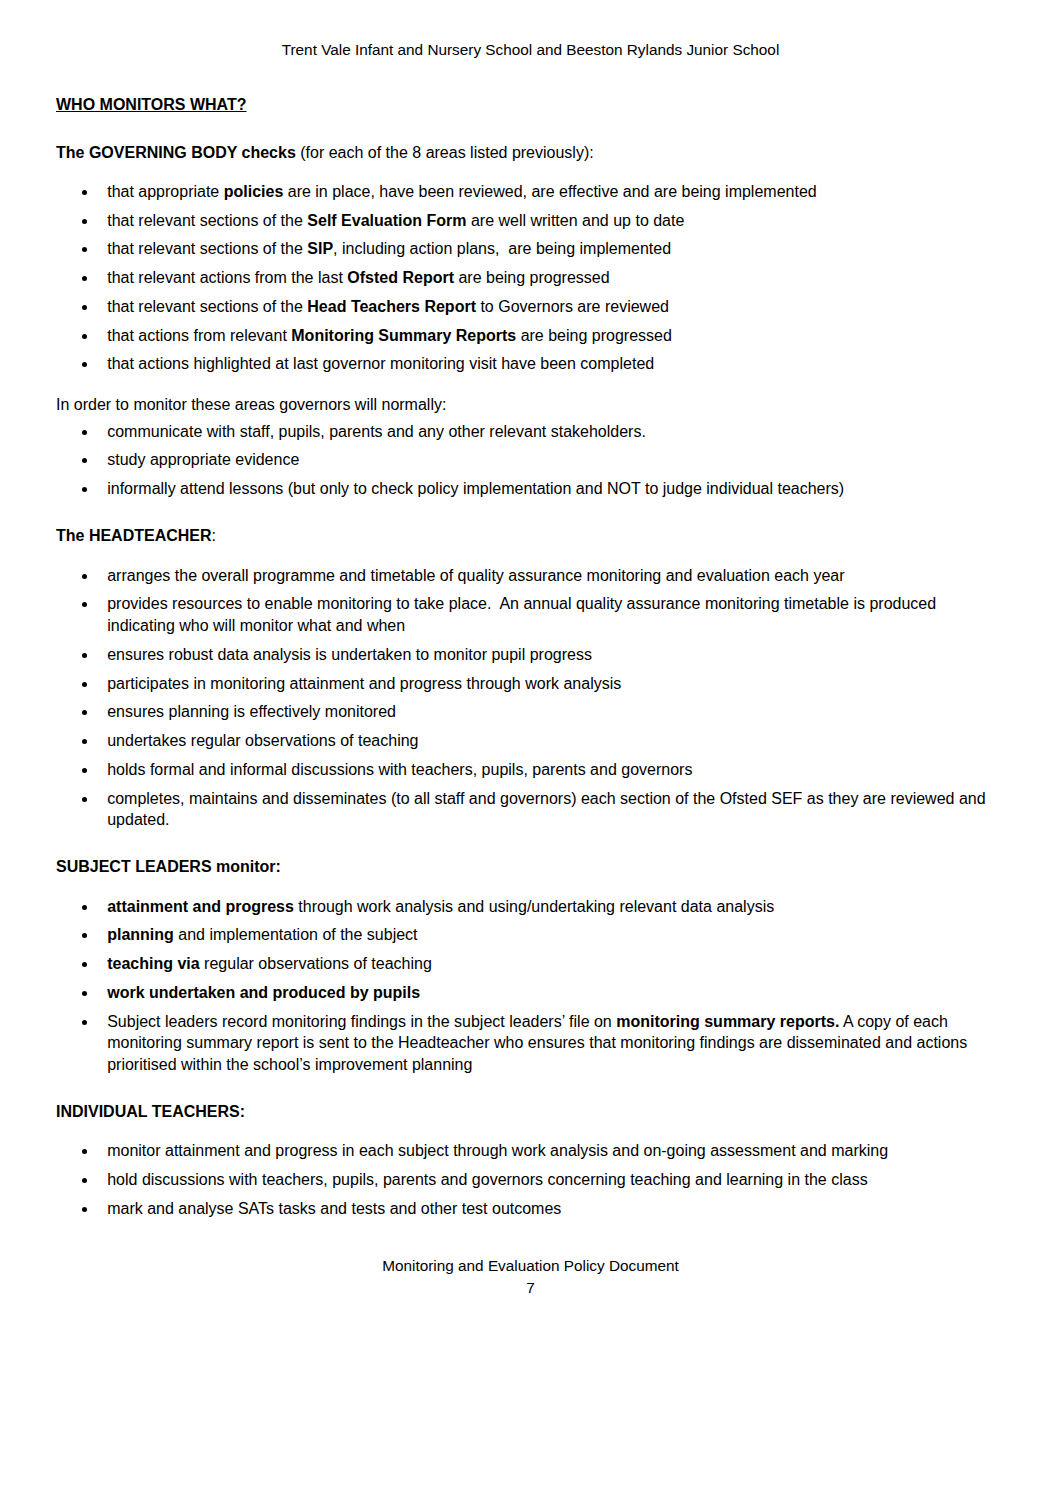Trent Vale Infant and Nursery School and Beeston Rylands Junior School
WHO MONITORS WHAT?
The GOVERNING BODY checks (for each of the 8 areas listed previously):
that appropriate policies are in place, have been reviewed, are effective and are being implemented
that relevant sections of the Self Evaluation Form are well written and up to date
that relevant sections of the SIP, including action plans, are being implemented
that relevant actions from the last Ofsted Report are being progressed
that relevant sections of the Head Teachers Report to Governors are reviewed
that actions from relevant Monitoring Summary Reports are being progressed
that actions highlighted at last governor monitoring visit have been completed
In order to monitor these areas governors will normally:
communicate with staff, pupils, parents and any other relevant stakeholders.
study appropriate evidence
informally attend lessons (but only to check policy implementation and NOT to judge individual teachers)
The HEADTEACHER:
arranges the overall programme and timetable of quality assurance monitoring and evaluation each year
provides resources to enable monitoring to take place. An annual quality assurance monitoring timetable is produced indicating who will monitor what and when
ensures robust data analysis is undertaken to monitor pupil progress
participates in monitoring attainment and progress through work analysis
ensures planning is effectively monitored
undertakes regular observations of teaching
holds formal and informal discussions with teachers, pupils, parents and governors
completes, maintains and disseminates (to all staff and governors) each section of the Ofsted SEF as they are reviewed and updated.
SUBJECT LEADERS monitor:
attainment and progress through work analysis and using/undertaking relevant data analysis
planning and implementation of the subject
teaching via regular observations of teaching
work undertaken and produced by pupils
Subject leaders record monitoring findings in the subject leaders’ file on monitoring summary reports. A copy of each monitoring summary report is sent to the Headteacher who ensures that monitoring findings are disseminated and actions prioritised within the school’s improvement planning
INDIVIDUAL TEACHERS:
monitor attainment and progress in each subject through work analysis and on-going assessment and marking
hold discussions with teachers, pupils, parents and governors concerning teaching and learning in the class
mark and analyse SATs tasks and tests and other test outcomes
Monitoring and Evaluation Policy Document
7